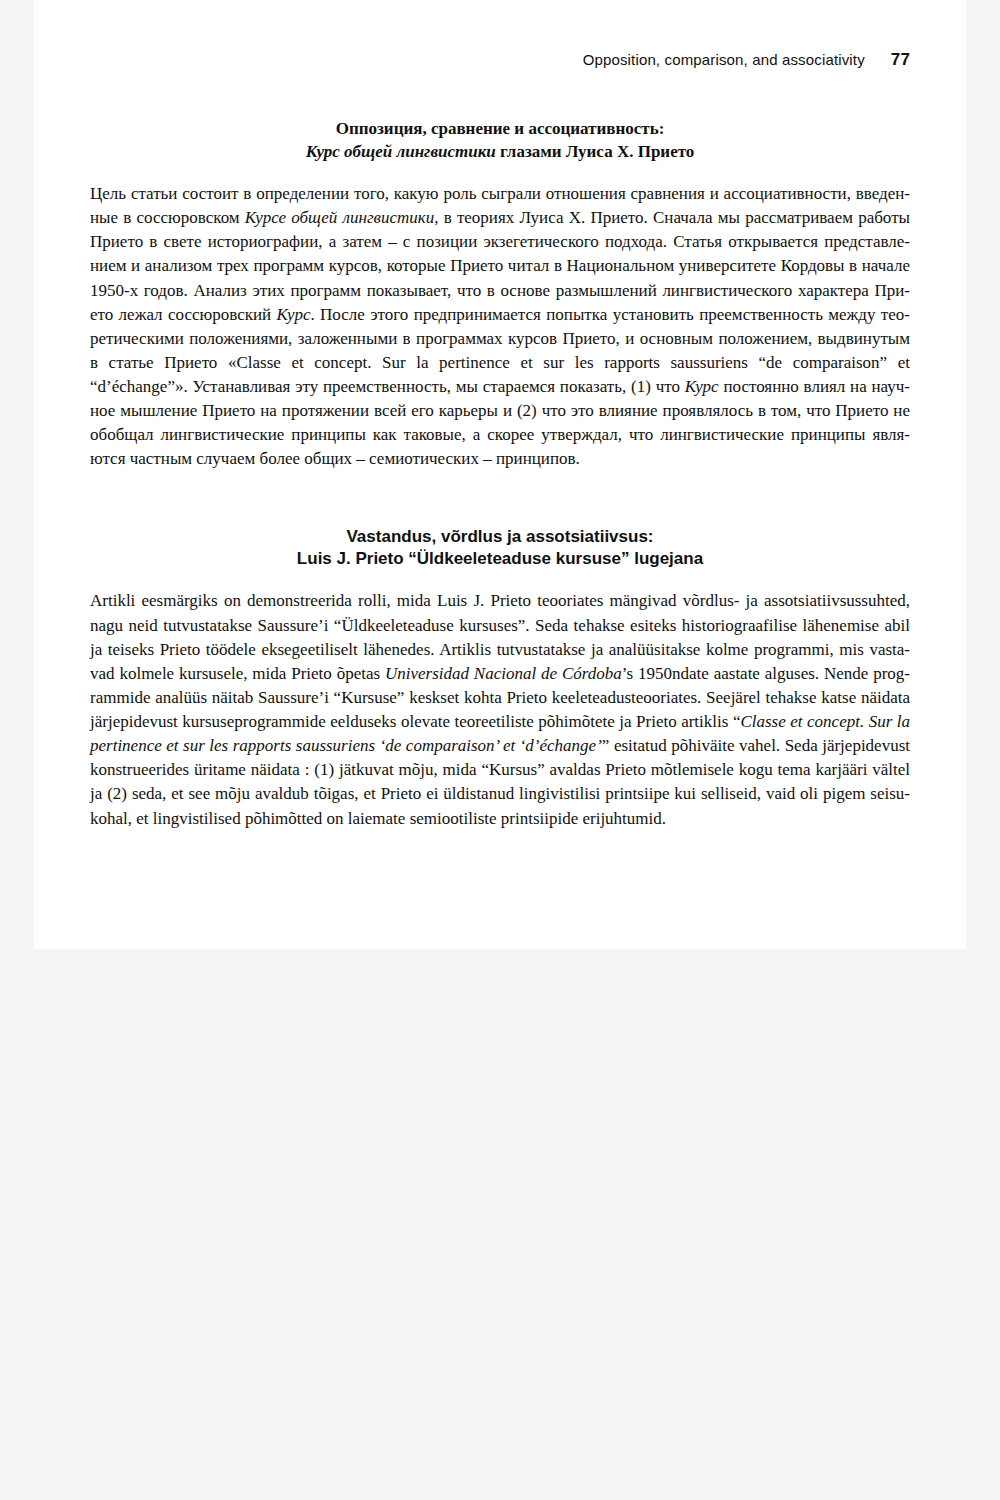Opposition, comparison, and associativity77
Оппозиция, сравнение и ассоциативность:
Курс общей лингвистики глазами Луиса Х. Прието
Цель статьи состоит в определении того, какую роль сыграли отношения сравнения и ассоциативности, введенные в соссюровском Курсе общей лингвистики, в теориях Луиса Х. Прието. Сначала мы рассматриваем работы Прието в свете историографии, а затем – с позиции экзегетического подхода. Статья открывается представлением и анализом трех программ курсов, которые Прието читал в Национальном университете Кордовы в начале 1950-х годов. Анализ этих программ показывает, что в основе размышлений лингвистического характера Прието лежал соссюровский Курс. После этого предпринимается попытка установить преемственность между теоретическими положениями, заложенными в программах курсов Прието, и основным положением, выдвинутым в статье Прието «Classe et concept. Sur la pertinence et sur les rapports saussuriens “de comparaison” et “d’échange”». Устанавливая эту преемственность, мы стараемся показать, (1) что Курс постоянно влиял на научное мышление Прието на протяжении всей его карьеры и (2) что это влияние проявлялось в том, что Прието не обобщал лингвистические принципы как таковые, а скорее утверждал, что лингвистические принципы являются частным случаем более общих – семиотических – принципов.
Vastandus, võrdlus ja assotsiatiivsus:
Luis J. Prieto “Üldkeeleteaduse kursuse” lugejana
Artikli eesmärgiks on demonstreerida rolli, mida Luis J. Prieto teooriates mängivad võrdlus- ja assotsiatiivsussuhted, nagu neid tutvustatakse Saussure’i “Üldkeeleteaduse kursuses”. Seda tehakse esiteks historiograafilise lähenemise abil ja teiseks Prieto töödele eksegeetiliselt lähenedes. Artiklis tutvustatakse ja analüüsitakse kolme programmi, mis vastavad kolmele kursusele, mida Prieto õpetas Universidad Nacional de Córdoba’s 1950ndate aastate alguses. Nende programmide analüüs näitab Saussure’i “Kursuse” keskset kohta Prieto keeleteadusteooriates. Seejärel tehakse katse näidata järjepidevust kursuseprogrammide eelduseks olevate teoreetiliste põhimõtete ja Prieto artiklis “Classe et concept. Sur la pertinence et sur les rapports saussuriens ‘de comparaison’ et ‘d’échange’” esitatud põhiväite vahel. Seda järjepidevust konstrueerides üritame näidata : (1) jätkuvat mõju, mida “Kursus” avaldas Prieto mõtlemisele kogu tema karjääri vältel ja (2) seda, et see mõju avaldub tõigas, et Prieto ei üldistanud lingivistilisi printsiipe kui selliseid, vaid oli pigem seisukohal, et lingvistilised põhimõtted on laiemate semiootiliste printsiipide erijuhtumid.